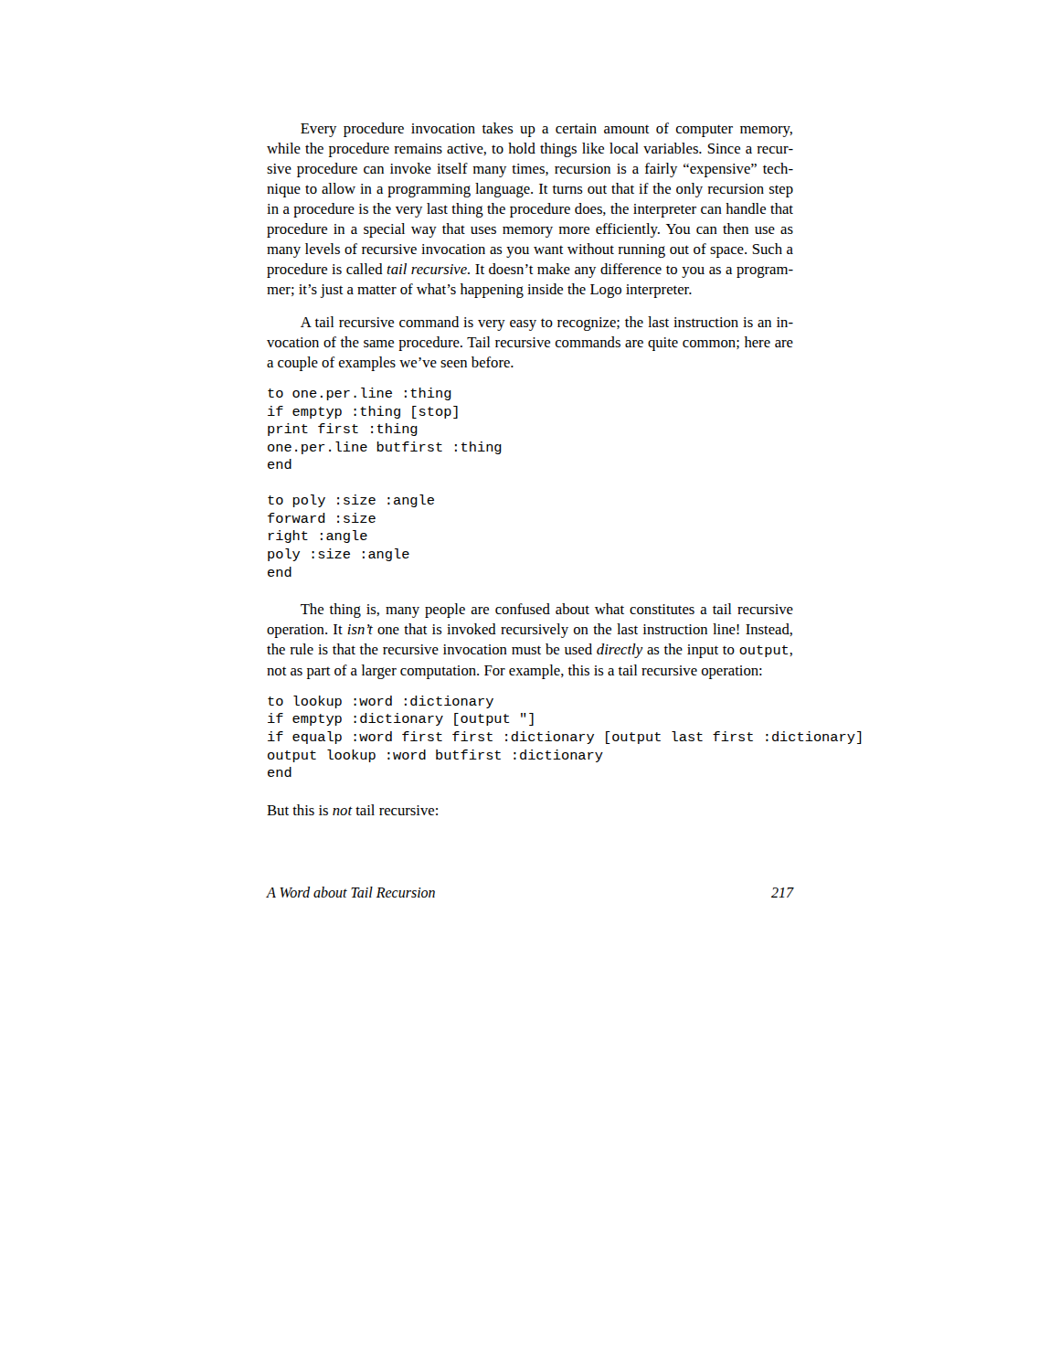Every procedure invocation takes up a certain amount of computer memory, while the procedure remains active, to hold things like local variables. Since a recursive procedure can invoke itself many times, recursion is a fairly “expensive” technique to allow in a programming language. It turns out that if the only recursion step in a procedure is the very last thing the procedure does, the interpreter can handle that procedure in a special way that uses memory more efficiently. You can then use as many levels of recursive invocation as you want without running out of space. Such a procedure is called tail recursive. It doesn’t make any difference to you as a programmer; it’s just a matter of what’s happening inside the Logo interpreter.
A tail recursive command is very easy to recognize; the last instruction is an invocation of the same procedure. Tail recursive commands are quite common; here are a couple of examples we’ve seen before.
to one.per.line :thing
if emptyp :thing [stop]
print first :thing
one.per.line butfirst :thing
end
to poly :size :angle
forward :size
right :angle
poly :size :angle
end
The thing is, many people are confused about what constitutes a tail recursive operation. It isn’t one that is invoked recursively on the last instruction line! Instead, the rule is that the recursive invocation must be used directly as the input to output, not as part of a larger computation. For example, this is a tail recursive operation:
to lookup :word :dictionary
if emptyp :dictionary [output "]
if equalp :word first first :dictionary [output last first :dictionary]
output lookup :word butfirst :dictionary
end
But this is not tail recursive:
A Word about Tail Recursion 217